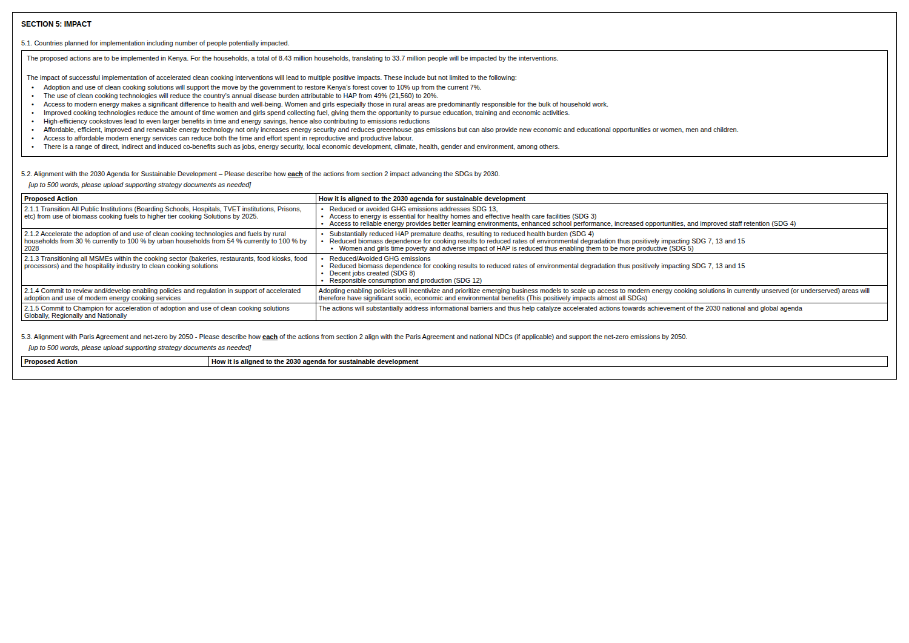SECTION 5: IMPACT
5.1. Countries planned for implementation including number of people potentially impacted.
The proposed actions are to be implemented in Kenya. For the households, a total of 8.43 million households, translating to 33.7 million people will be impacted by the interventions.
The impact of successful implementation of accelerated clean cooking interventions will lead to multiple positive impacts. These include but not limited to the following:
Adoption and use of clean cooking solutions will support the move by the government to restore Kenya’s forest cover to 10% up from the current 7%.
The use of clean cooking technologies will reduce the country’s annual disease burden attributable to HAP from 49% (21,560) to 20%.
Access to modern energy makes a significant difference to health and well-being. Women and girls especially those in rural areas are predominantly responsible for the bulk of household work.
Improved cooking technologies reduce the amount of time women and girls spend collecting fuel, giving them the opportunity to pursue education, training and economic activities.
High-efficiency cookstoves lead to even larger benefits in time and energy savings, hence also contributing to emissions reductions
Affordable, efficient, improved and renewable energy technology not only increases energy security and reduces greenhouse gas emissions but can also provide new economic and educational opportunities or women, men and children.
Access to affordable modern energy services can reduce both the time and effort spent in reproductive and productive labour.
There is a range of direct, indirect and induced co-benefits such as jobs, energy security, local economic development, climate, health, gender and environment, among others.
5.2. Alignment with the 2030 Agenda for Sustainable Development – Please describe how each of the actions from section 2 impact advancing the SDGs by 2030.
[up to 500 words, please upload supporting strategy documents as needed]
| Proposed Action | How it is aligned to the 2030 agenda for sustainable development |
| --- | --- |
| 2.1.1 Transition All Public Institutions (Boarding Schools, Hospitals, TVET institutions, Prisons, etc) from use of biomass cooking fuels to higher tier cooking Solutions by 2025. | Reduced or avoided GHG emissions addresses SDG 13, Access to energy is essential for healthy homes and effective health care facilities (SDG 3) Access to reliable energy provides better learning environments, enhanced school performance, increased opportunities, and improved staff retention (SDG 4) |
| 2.1.2 Accelerate the adoption of and use of clean cooking technologies and fuels by rural households from 30 % currently to 100 % by urban households from 54 % currently to 100 % by 2028 | Substantially reduced HAP premature deaths, resulting to reduced health burden (SDG 4) Reduced biomass dependence for cooking results to reduced rates of environmental degradation thus positively impacting SDG 7, 13 and 15 Women and girls time poverty and adverse impact of HAP is reduced thus enabling them to be more productive (SDG 5) |
| 2.1.3 Transitioning all MSMEs within the cooking sector (bakeries, restaurants, food kiosks, food processors) and the hospitality industry to clean cooking solutions | Reduced/Avoided GHG emissions Reduced biomass dependence for cooking results to reduced rates of environmental degradation thus positively impacting SDG 7, 13 and 15 Decent jobs created (SDG 8) Responsible consumption and production (SDG 12) |
| 2.1.4 Commit to review and/develop enabling policies and regulation in support of accelerated adoption and use of modern energy cooking services | Adopting enabling policies will incentivize and prioritize emerging business models to scale up access to modern energy cooking solutions in currently unserved (or underserved) areas will therefore have significant socio, economic and environmental benefits (This positively impacts almost all SDGs) |
| 2.1.5 Commit to Champion for acceleration of adoption and use of clean cooking solutions Globally, Regionally and Nationally | The actions will substantially address informational barriers and thus help catalyze accelerated actions towards achievement of the 2030 national and global agenda |
5.3. Alignment with Paris Agreement and net-zero by 2050 - Please describe how each of the actions from section 2 align with the Paris Agreement and national NDCs (if applicable) and support the net-zero emissions by 2050.
[up to 500 words, please upload supporting strategy documents as needed]
| Proposed Action | How it is aligned to the 2030 agenda for sustainable development |
| --- | --- |